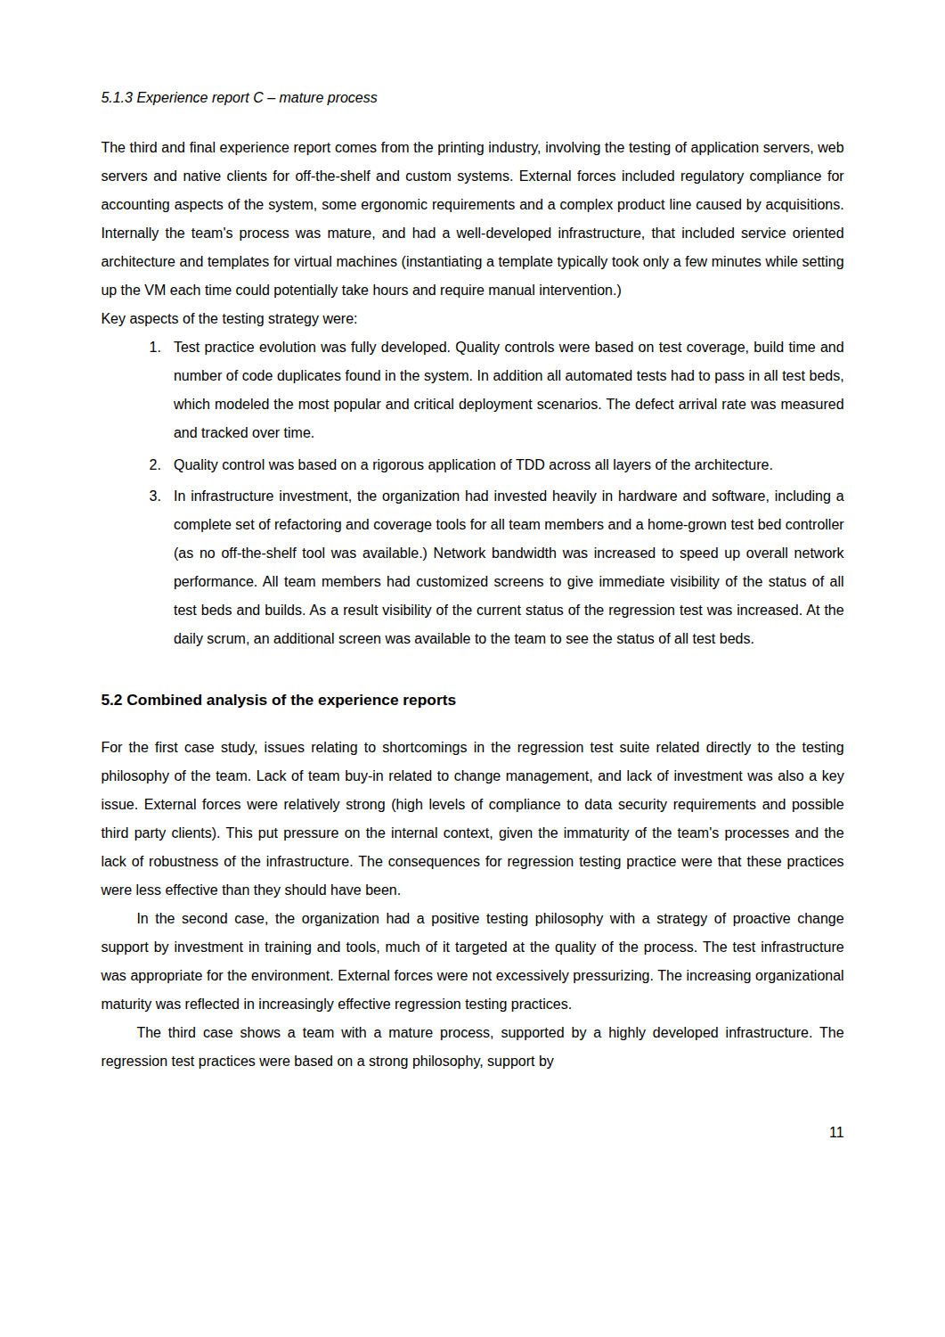5.1.3 Experience report C – mature process
The third and final experience report comes from the printing industry, involving the testing of application servers, web servers and native clients for off-the-shelf and custom systems. External forces included regulatory compliance for accounting aspects of the system, some ergonomic requirements and a complex product line caused by acquisitions. Internally the team's process was mature, and had a well-developed infrastructure, that included service oriented architecture and templates for virtual machines (instantiating a template typically took only a few minutes while setting up the VM each time could potentially take hours and require manual intervention.)
Key aspects of the testing strategy were:
Test practice evolution was fully developed. Quality controls were based on test coverage, build time and number of code duplicates found in the system. In addition all automated tests had to pass in all test beds, which modeled the most popular and critical deployment scenarios. The defect arrival rate was measured and tracked over time.
Quality control was based on a rigorous application of TDD across all layers of the architecture.
In infrastructure investment, the organization had invested heavily in hardware and software, including a complete set of refactoring and coverage tools for all team members and a home-grown test bed controller (as no off-the-shelf tool was available.) Network bandwidth was increased to speed up overall network performance. All team members had customized screens to give immediate visibility of the status of all test beds and builds. As a result visibility of the current status of the regression test was increased. At the daily scrum, an additional screen was available to the team to see the status of all test beds.
5.2 Combined analysis of the experience reports
For the first case study, issues relating to shortcomings in the regression test suite related directly to the testing philosophy of the team. Lack of team buy-in related to change management, and lack of investment was also a key issue. External forces were relatively strong (high levels of compliance to data security requirements and possible third party clients). This put pressure on the internal context, given the immaturity of the team's processes and the lack of robustness of the infrastructure. The consequences for regression testing practice were that these practices were less effective than they should have been.
In the second case, the organization had a positive testing philosophy with a strategy of proactive change support by investment in training and tools, much of it targeted at the quality of the process. The test infrastructure was appropriate for the environment. External forces were not excessively pressurizing. The increasing organizational maturity was reflected in increasingly effective regression testing practices.
The third case shows a team with a mature process, supported by a highly developed infrastructure. The regression test practices were based on a strong philosophy, support by
11